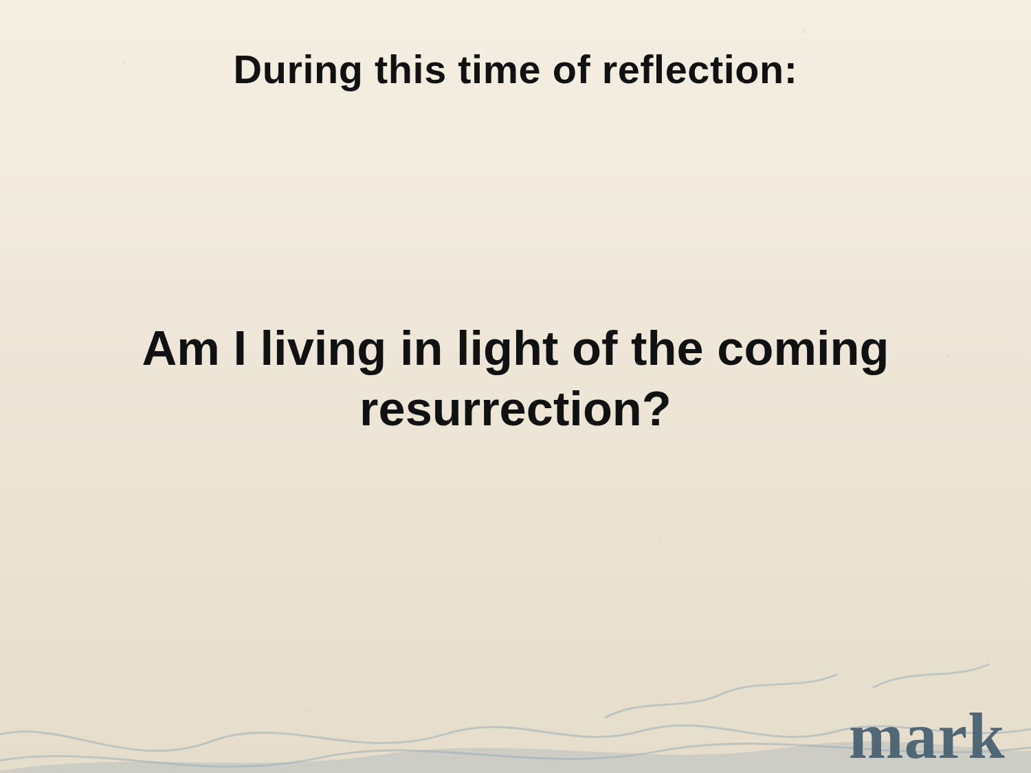During this time of reflection:
Am I living in light of the coming resurrection?
mark